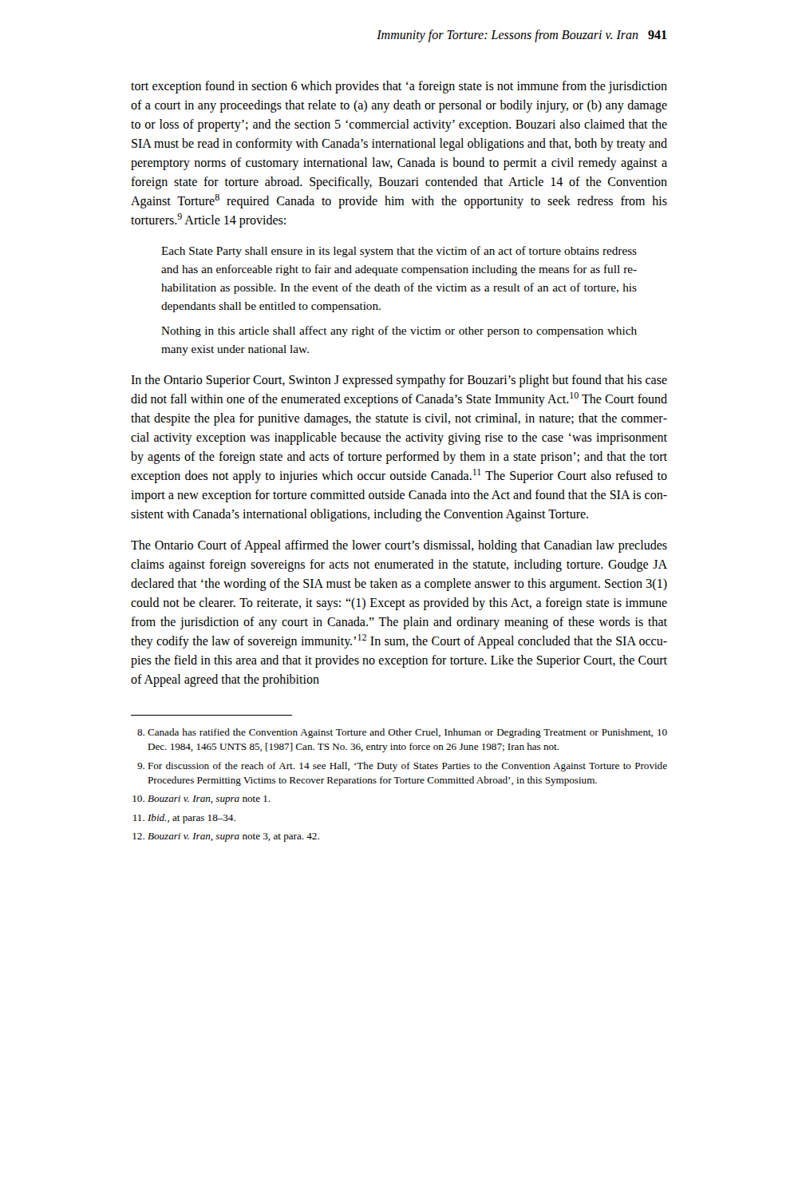Immunity for Torture: Lessons from Bouzari v. Iran 941
tort exception found in section 6 which provides that ‘a foreign state is not immune from the jurisdiction of a court in any proceedings that relate to (a) any death or personal or bodily injury, or (b) any damage to or loss of property’; and the section 5 ‘commercial activity’ exception. Bouzari also claimed that the SIA must be read in conformity with Canada’s international legal obligations and that, both by treaty and peremptory norms of customary international law, Canada is bound to permit a civil remedy against a foreign state for torture abroad. Specifically, Bouzari contended that Article 14 of the Convention Against Torture8 required Canada to provide him with the opportunity to seek redress from his torturers.9 Article 14 provides:
Each State Party shall ensure in its legal system that the victim of an act of torture obtains redress and has an enforceable right to fair and adequate compensation including the means for as full rehabilitation as possible. In the event of the death of the victim as a result of an act of torture, his dependants shall be entitled to compensation.
Nothing in this article shall affect any right of the victim or other person to compensation which many exist under national law.
In the Ontario Superior Court, Swinton J expressed sympathy for Bouzari’s plight but found that his case did not fall within one of the enumerated exceptions of Canada’s State Immunity Act.10 The Court found that despite the plea for punitive damages, the statute is civil, not criminal, in nature; that the commercial activity exception was inapplicable because the activity giving rise to the case ‘was imprisonment by agents of the foreign state and acts of torture performed by them in a state prison’; and that the tort exception does not apply to injuries which occur outside Canada.11 The Superior Court also refused to import a new exception for torture committed outside Canada into the Act and found that the SIA is consistent with Canada’s international obligations, including the Convention Against Torture.
The Ontario Court of Appeal affirmed the lower court’s dismissal, holding that Canadian law precludes claims against foreign sovereigns for acts not enumerated in the statute, including torture. Goudge JA declared that ‘the wording of the SIA must be taken as a complete answer to this argument. Section 3(1) could not be clearer. To reiterate, it says: “(1) Except as provided by this Act, a foreign state is immune from the jurisdiction of any court in Canada.” The plain and ordinary meaning of these words is that they codify the law of sovereign immunity.’12 In sum, the Court of Appeal concluded that the SIA occupies the field in this area and that it provides no exception for torture. Like the Superior Court, the Court of Appeal agreed that the prohibition
Canada has ratified the Convention Against Torture and Other Cruel, Inhuman or Degrading Treatment or Punishment, 10 Dec. 1984, 1465 UNTS 85, [1987] Can. TS No. 36, entry into force on 26 June 1987; Iran has not.
For discussion of the reach of Art. 14 see Hall, ‘The Duty of States Parties to the Convention Against Torture to Provide Procedures Permitting Victims to Recover Reparations for Torture Committed Abroad’, in this Symposium.
Bouzari v. Iran, supra note 1.
Ibid., at paras 18–34.
Bouzari v. Iran, supra note 3, at para. 42.